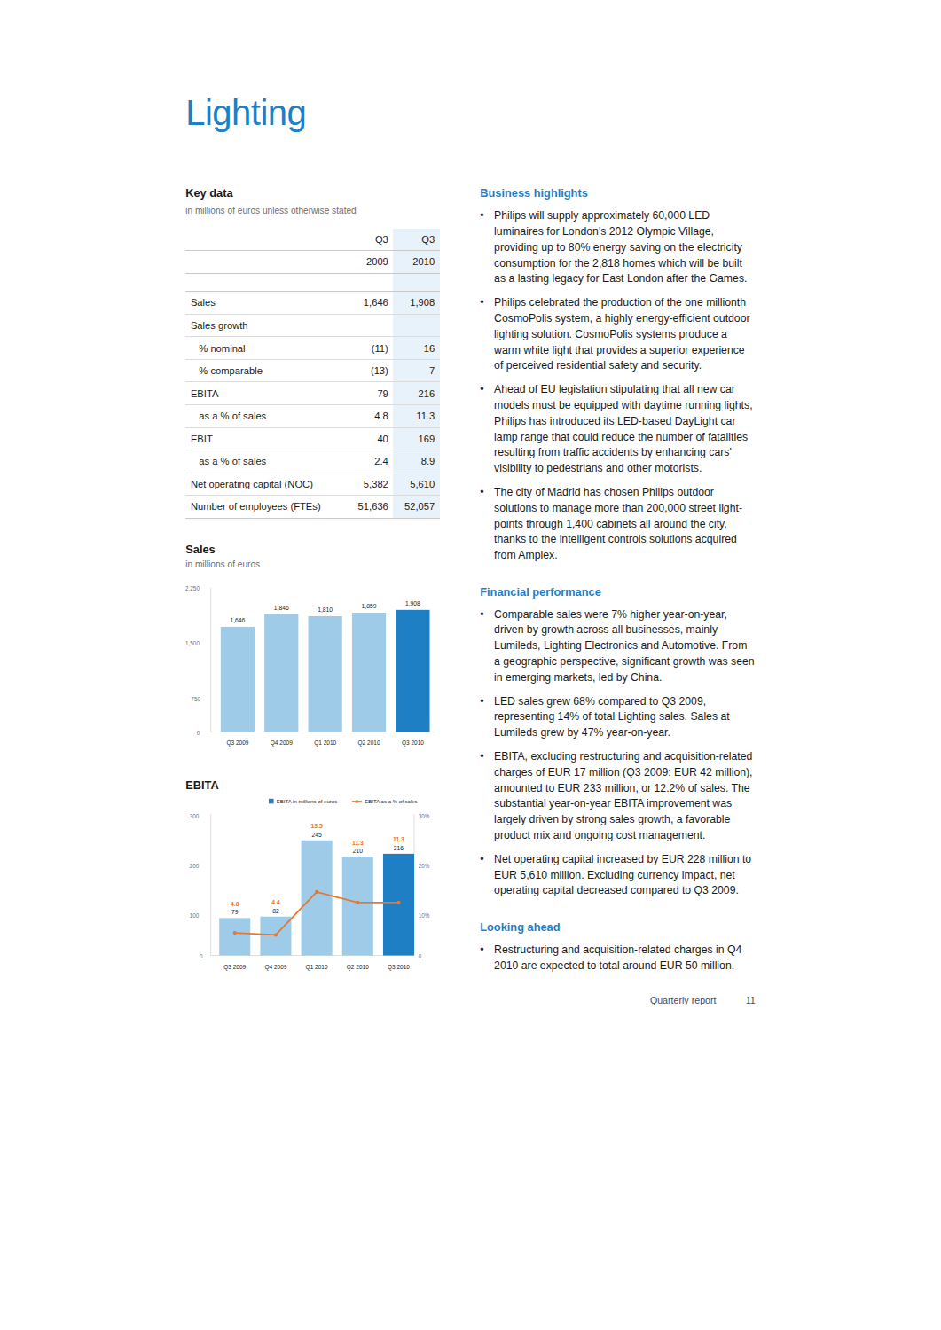Lighting
Key data
in millions of euros unless otherwise stated
| | Q3 | Q3 |
| --- | --- | --- |
| | 2009 | 2010 |
| Sales | 1,646 | 1,908 |
| Sales growth | | |
| % nominal | (11) | 16 |
| % comparable | (13) | 7 |
| EBITA | 79 | 216 |
| as a % of sales | 4.8 | 11.3 |
| EBIT | 40 | 169 |
| as a % of sales | 2.4 | 8.9 |
| Net operating capital (NOC) | 5,382 | 5,610 |
| Number of employees (FTEs) | 51,636 | 52,057 |
Sales
in millions of euros
2,250 1,500 750 0 1,646 1,846 1,810 1,859 1,908 Q3 2009 Q4 2009 Q1 2010 Q2 2010 Q3 2010
EBITA
EBITA in millions of euros EBITA as a % of sales 300 200 100 0 30% 20% 10% 0 79 4.8 82 4.4 245 13.5 210 11.3 216 11.3 Q3 2009 Q4 2009 Q1 2010 Q2 2010 Q3 2010
Business highlights
Philips will supply approximately 60,000 LED luminaires for London's 2012 Olympic Village, providing up to 80% energy saving on the electricity consumption for the 2,818 homes which will be built as a lasting legacy for East London after the Games.
Philips celebrated the production of the one millionth CosmoPolis system, a highly energy-efficient outdoor lighting solution. CosmoPolis systems produce a warm white light that provides a superior experience of perceived residential safety and security.
Ahead of EU legislation stipulating that all new car models must be equipped with daytime running lights, Philips has introduced its LED-based DayLight car lamp range that could reduce the number of fatalities resulting from traffic accidents by enhancing cars' visibility to pedestrians and other motorists.
The city of Madrid has chosen Philips outdoor solutions to manage more than 200,000 street light-points through 1,400 cabinets all around the city, thanks to the intelligent controls solutions acquired from Amplex.
Financial performance
Comparable sales were 7% higher year-on-year, driven by growth across all businesses, mainly Lumileds, Lighting Electronics and Automotive. From a geographic perspective, significant growth was seen in emerging markets, led by China.
LED sales grew 68% compared to Q3 2009, representing 14% of total Lighting sales. Sales at Lumileds grew by 47% year-on-year.
EBITA, excluding restructuring and acquisition-related charges of EUR 17 million (Q3 2009: EUR 42 million), amounted to EUR 233 million, or 12.2% of sales. The substantial year-on-year EBITA improvement was largely driven by strong sales growth, a favorable product mix and ongoing cost management.
Net operating capital increased by EUR 228 million to EUR 5,610 million. Excluding currency impact, net operating capital decreased compared to Q3 2009.
Looking ahead
Restructuring and acquisition-related charges in Q4 2010 are expected to total around EUR 50 million.
Quarterly report 11